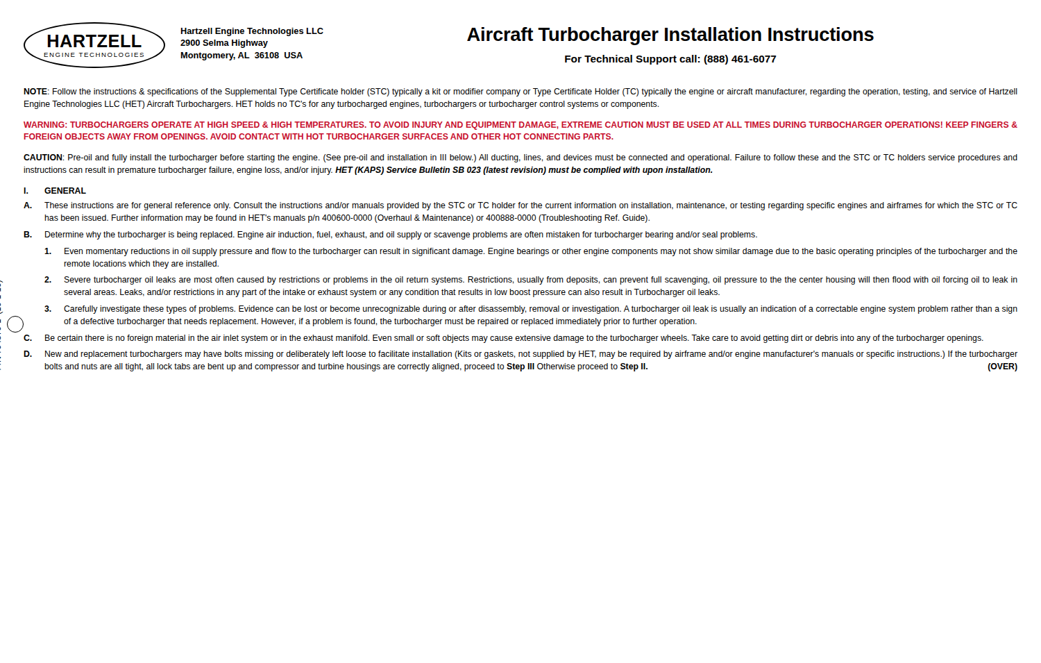P/N 704570-1 (10-1-10)
HARTZELL
ENGINE TECHNOLOGIES
Hartzell Engine Technologies LLC
2900 Selma Highway
Montgomery, AL 36108 USA
Aircraft Turbocharger Installation Instructions
For Technical Support call: (888) 461-6077
NOTE: Follow the instructions & specifications of the Supplemental Type Certificate holder (STC) typically a kit or modifier company or Type Certificate Holder (TC) typically the engine or aircraft manufacturer, regarding the operation, testing, and service of Hartzell Engine Technologies LLC (HET) Aircraft Turbochargers. HET holds no TC's for any turbocharged engines, turbochargers or turbocharger control systems or components.
WARNING: TURBOCHARGERS OPERATE AT HIGH SPEED & HIGH TEMPERATURES. TO AVOID INJURY AND EQUIPMENT DAMAGE, EXTREME CAUTION MUST BE USED AT ALL TIMES DURING TURBOCHARGER OPERATIONS! KEEP FINGERS & FOREIGN OBJECTS AWAY FROM OPENINGS. AVOID CONTACT WITH HOT TURBOCHARGER SURFACES AND OTHER HOT CONNECTING PARTS.
CAUTION: Pre-oil and fully install the turbocharger before starting the engine. (See pre-oil and installation in III below.) All ducting, lines, and devices must be connected and operational. Failure to follow these and the STC or TC holders service procedures and instructions can result in premature turbocharger failure, engine loss, and/or injury. HET (KAPS) Service Bulletin SB 023 (latest revision) must be complied with upon installation.
I.
GENERAL
A.
These instructions are for general reference only. Consult the instructions and/or manuals provided by the STC or TC holder for the current information on installation, maintenance, or testing regarding specific engines and airframes for which the STC or TC has been issued. Further information may be found in HET's manuals p/n 400600-0000 (Overhaul & Maintenance) or 400888-0000 (Troubleshooting Ref. Guide).
B.
Determine why the turbocharger is being replaced. Engine air induction, fuel, exhaust, and oil supply or scavenge problems are often mistaken for turbocharger bearing and/or seal problems.
1.
Even momentary reductions in oil supply pressure and flow to the turbocharger can result in significant damage. Engine bearings or other engine components may not show similar damage due to the basic operating principles of the turbocharger and the remote locations which they are installed.
2.
Severe turbocharger oil leaks are most often caused by restrictions or problems in the oil return systems. Restrictions, usually from deposits, can prevent full scavenging, oil pressure to the the center housing will then flood with oil forcing oil to leak in several areas. Leaks, and/or restrictions in any part of the intake or exhaust system or any condition that results in low boost pressure can also result in Turbocharger oil leaks.
3.
Carefully investigate these types of problems. Evidence can be lost or become unrecognizable during or after disassembly, removal or investigation. A turbocharger oil leak is usually an indication of a correctable engine system problem rather than a sign of a defective turbocharger that needs replacement. However, if a problem is found, the turbocharger must be repaired or replaced immediately prior to further operation.
C.
Be certain there is no foreign material in the air inlet system or in the exhaust manifold. Even small or soft objects may cause extensive damage to the turbocharger wheels. Take care to avoid getting dirt or debris into any of the turbocharger openings.
D.
New and replacement turbochargers may have bolts missing or deliberately left loose to facilitate installation (Kits or gaskets, not supplied by HET, may be required by airframe and/or engine manufacturer's manuals or specific instructions.) If the turbocharger bolts and nuts are all tight, all lock tabs are bent up and compressor and turbine housings are correctly aligned, proceed to Step III Otherwise proceed to Step II.(OVER)